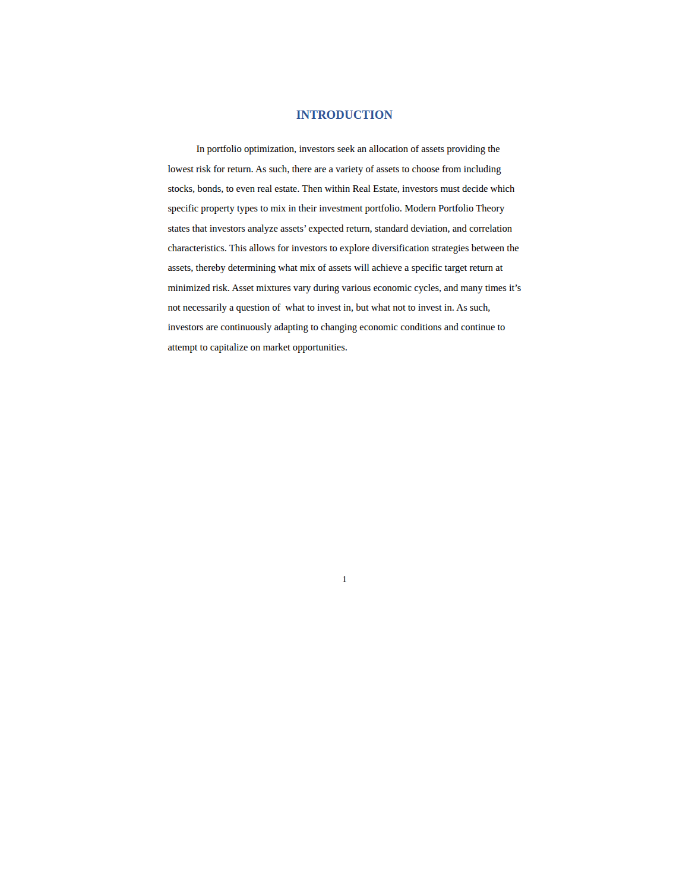INTRODUCTION
In portfolio optimization, investors seek an allocation of assets providing the lowest risk for return. As such, there are a variety of assets to choose from including stocks, bonds, to even real estate. Then within Real Estate, investors must decide which specific property types to mix in their investment portfolio. Modern Portfolio Theory states that investors analyze assets’ expected return, standard deviation, and correlation characteristics. This allows for investors to explore diversification strategies between the assets, thereby determining what mix of assets will achieve a specific target return at minimized risk. Asset mixtures vary during various economic cycles, and many times it’s not necessarily a question of what to invest in, but what not to invest in. As such, investors are continuously adapting to changing economic conditions and continue to attempt to capitalize on market opportunities.
1